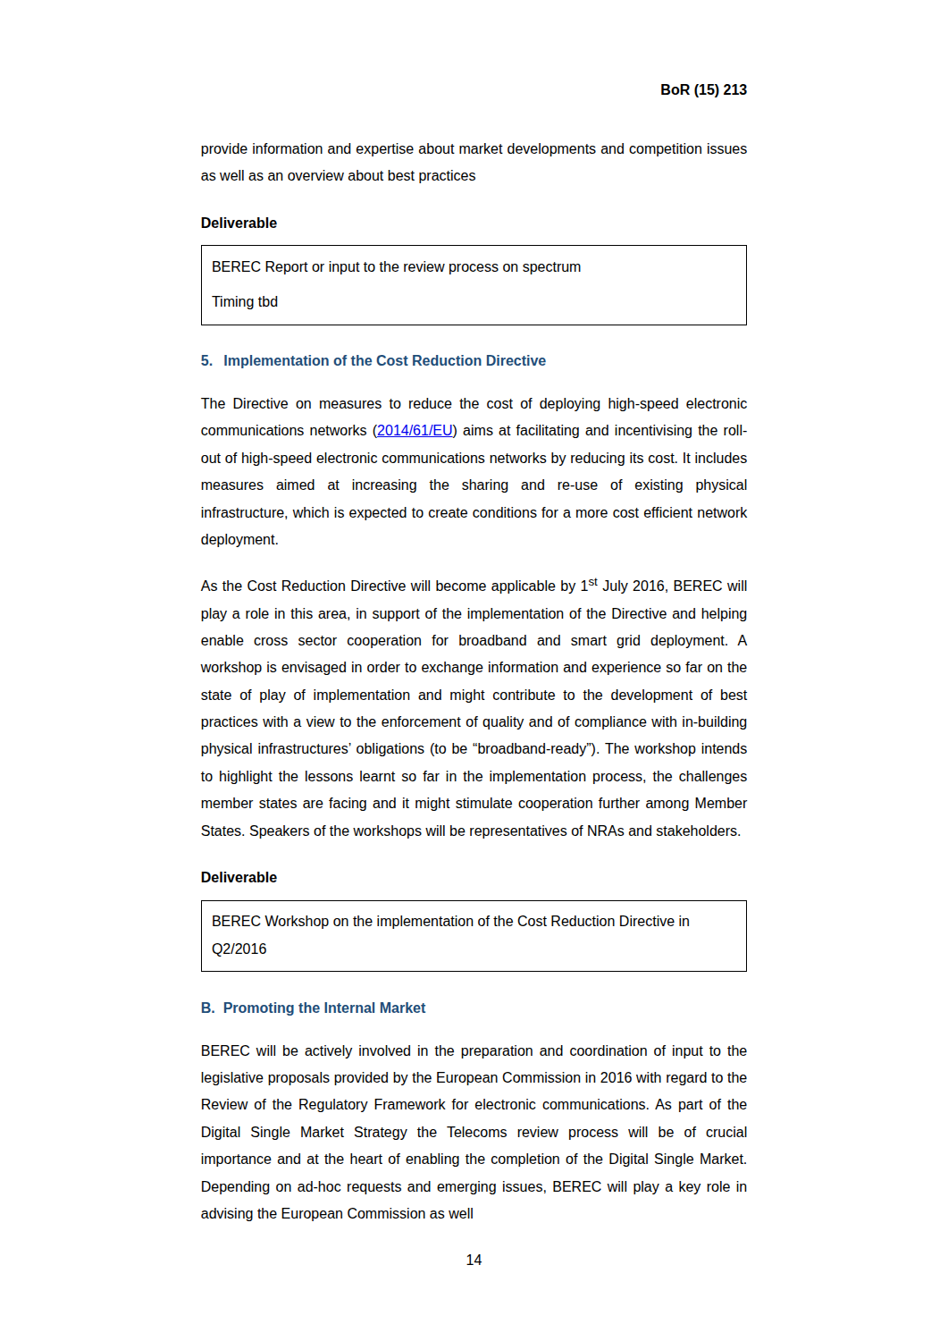BoR (15) 213
provide information and expertise about market developments and competition issues as well as an overview about best practices
Deliverable
BEREC Report or input to the review process on spectrum
Timing tbd
5. Implementation of the Cost Reduction Directive
The Directive on measures to reduce the cost of deploying high-speed electronic communications networks (2014/61/EU) aims at facilitating and incentivising the roll-out of high-speed electronic communications networks by reducing its cost. It includes measures aimed at increasing the sharing and re-use of existing physical infrastructure, which is expected to create conditions for a more cost efficient network deployment.
As the Cost Reduction Directive will become applicable by 1st July 2016, BEREC will play a role in this area, in support of the implementation of the Directive and helping enable cross sector cooperation for broadband and smart grid deployment. A workshop is envisaged in order to exchange information and experience so far on the state of play of implementation and might contribute to the development of best practices with a view to the enforcement of quality and of compliance with in-building physical infrastructures’ obligations (to be “broadband-ready”). The workshop intends to highlight the lessons learnt so far in the implementation process, the challenges member states are facing and it might stimulate cooperation further among Member States. Speakers of the workshops will be representatives of NRAs and stakeholders.
Deliverable
BEREC Workshop on the implementation of the Cost Reduction Directive in Q2/2016
B. Promoting the Internal Market
BEREC will be actively involved in the preparation and coordination of input to the legislative proposals provided by the European Commission in 2016 with regard to the Review of the Regulatory Framework for electronic communications. As part of the Digital Single Market Strategy the Telecoms review process will be of crucial importance and at the heart of enabling the completion of the Digital Single Market. Depending on ad-hoc requests and emerging issues, BEREC will play a key role in advising the European Commission as well
14